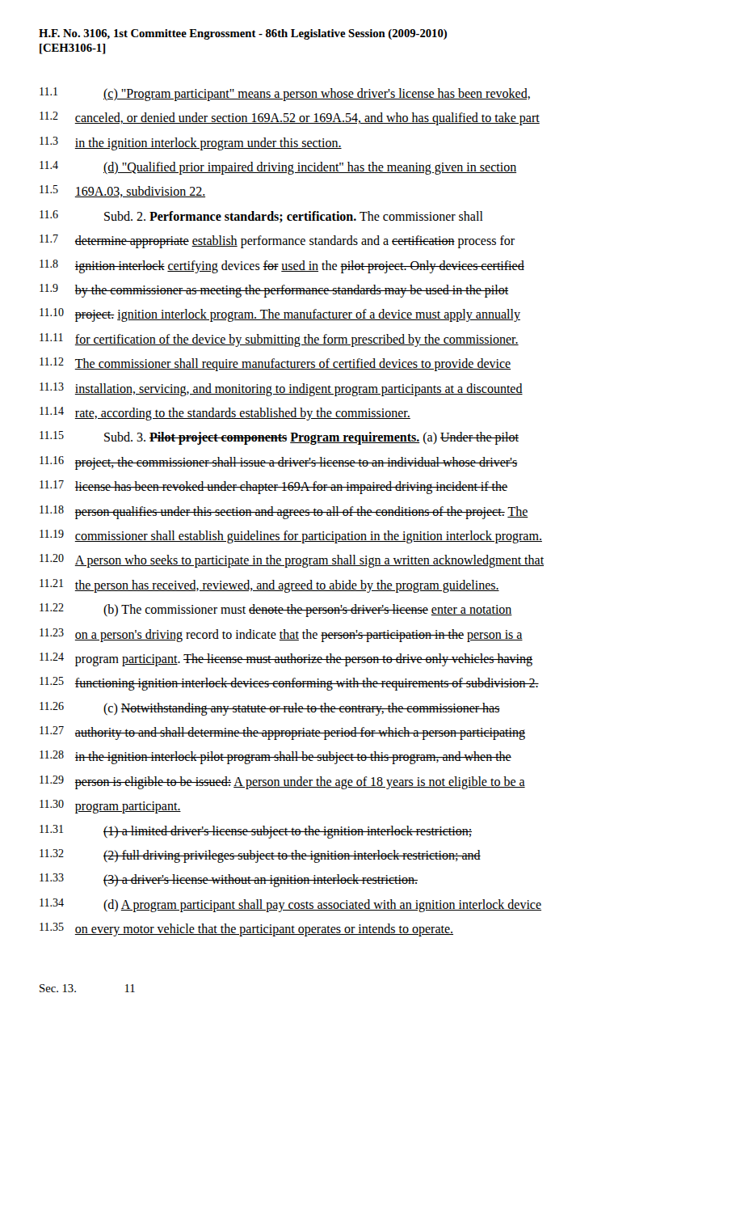H.F. No. 3106, 1st Committee Engrossment - 86th Legislative Session (2009-2010)
[CEH3106-1]
| 11.1 | (c) "Program participant" means a person whose driver's license has been revoked, |
| 11.2 | canceled, or denied under section 169A.52 or 169A.54, and who has qualified to take part |
| 11.3 | in the ignition interlock program under this section. |
| 11.4 | (d) "Qualified prior impaired driving incident" has the meaning given in section |
| 11.5 | 169A.03, subdivision 22. |
| 11.6 | Subd. 2. Performance standards; certification. The commissioner shall |
| 11.7 | determine appropriate establish performance standards and a certification process for |
| 11.8 | ignition interlock certifying devices for used in the pilot project. Only devices certified |
| 11.9 | by the commissioner as meeting the performance standards may be used in the pilot |
| 11.10 | project. ignition interlock program. The manufacturer of a device must apply annually |
| 11.11 | for certification of the device by submitting the form prescribed by the commissioner. |
| 11.12 | The commissioner shall require manufacturers of certified devices to provide device |
| 11.13 | installation, servicing, and monitoring to indigent program participants at a discounted |
| 11.14 | rate, according to the standards established by the commissioner. |
| 11.15 | Subd. 3. Pilot project components Program requirements. (a) Under the pilot |
| 11.16 | project, the commissioner shall issue a driver's license to an individual whose driver's |
| 11.17 | license has been revoked under chapter 169A for an impaired driving incident if the |
| 11.18 | person qualifies under this section and agrees to all of the conditions of the project. The |
| 11.19 | commissioner shall establish guidelines for participation in the ignition interlock program. |
| 11.20 | A person who seeks to participate in the program shall sign a written acknowledgment that |
| 11.21 | the person has received, reviewed, and agreed to abide by the program guidelines. |
| 11.22 | (b) The commissioner must denote the person's driver's license enter a notation |
| 11.23 | on a person's driving record to indicate that the person's participation in the person is a |
| 11.24 | program participant . The license must authorize the person to drive only vehicles having |
| 11.25 | functioning ignition interlock devices conforming with the requirements of subdivision 2. |
| 11.26 | (c) Notwithstanding any statute or rule to the contrary, the commissioner has |
| 11.27 | authority to and shall determine the appropriate period for which a person participating |
| 11.28 | in the ignition interlock pilot program shall be subject to this program, and when the |
| 11.29 | person is eligible to be issued: A person under the age of 18 years is not eligible to be a |
| 11.30 | program participant. |
| 11.31 | (1) a limited driver's license subject to the ignition interlock restriction; |
| 11.32 | (2) full driving privileges subject to the ignition interlock restriction; and |
| 11.33 | (3) a driver's license without an ignition interlock restriction. |
| 11.34 | (d) A program participant shall pay costs associated with an ignition interlock device |
| 11.35 | on every motor vehicle that the participant operates or intends to operate. |
Sec. 13. 11